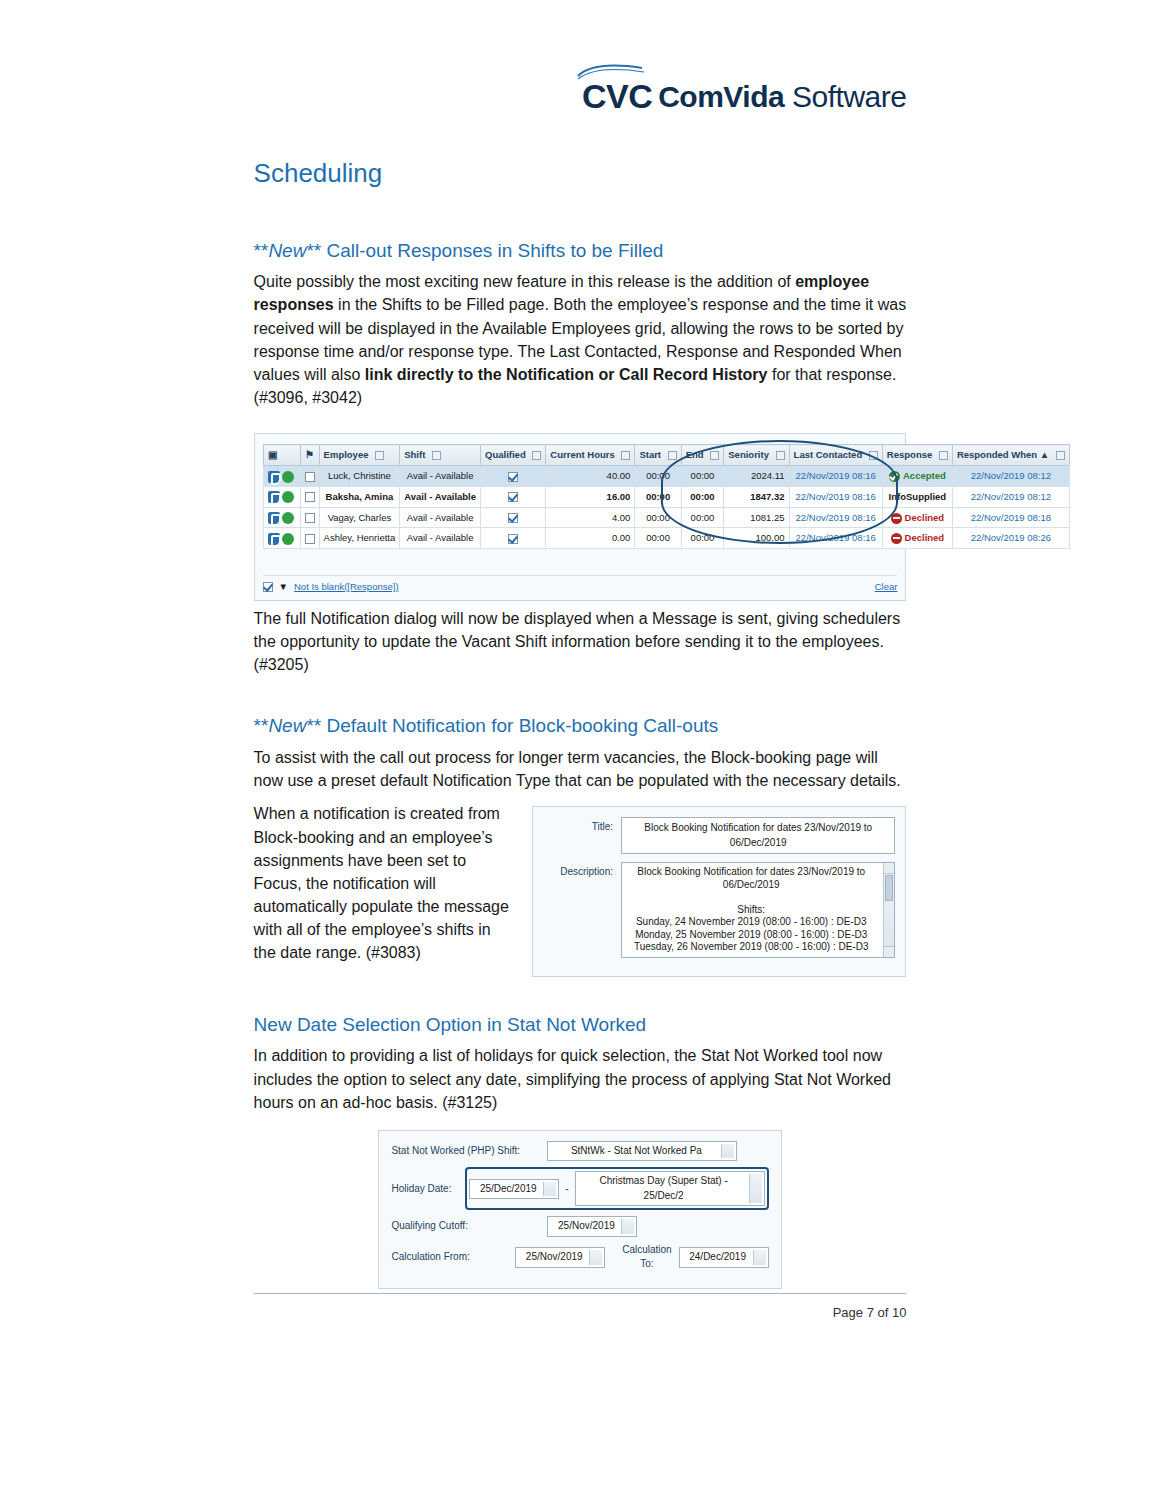CVC ComVida Software
Scheduling
**New** Call-out Responses in Shifts to be Filled
Quite possibly the most exciting new feature in this release is the addition of employee responses in the Shifts to be Filled page. Both the employee’s response and the time it was received will be displayed in the Available Employees grid, allowing the rows to be sorted by response time and/or response type. The Last Contacted, Response and Responded When values will also link directly to the Notification or Call Record History for that response. (#3096, #3042)
| ▣ | ⚑ | Employee | Shift | Qualified | Current Hours | Start | End | Seniority | Last Contacted | Response | Responded When ▲ |
| --- | --- | --- | --- | --- | --- | --- | --- | --- | --- | --- | --- |
| | | Luck, Christine | Avail - Available | | 40.00 | 00:00 | 00:00 | 2024.11 | 22/Nov/2019 08:16 | Accepted | 22/Nov/2019 08:12 |
| | | Baksha, Amina | Avail - Available | | 16.00 | 00:00 | 00:00 | 1847.32 | 22/Nov/2019 08:16 | InfoSupplied | 22/Nov/2019 08:12 |
| | | Vagay, Charles | Avail - Available | | 4.00 | 00:00 | 00:00 | 1081.25 | 22/Nov/2019 08:16 | Declined | 22/Nov/2019 08:18 |
| | | Ashley, Henrietta | Avail - Available | | 0.00 | 00:00 | 00:00 | 100.00 | 22/Nov/2019 08:16 | Declined | 22/Nov/2019 08:26 |
▼ Not Is blank([Response])
Clear
The full Notification dialog will now be displayed when a Message is sent, giving schedulers the opportunity to update the Vacant Shift information before sending it to the employees. (#3205)
**New** Default Notification for Block-booking Call-outs
To assist with the call out process for longer term vacancies, the Block-booking page will now use a preset default Notification Type that can be populated with the necessary details.
Title:
Block Booking Notification for dates 23/Nov/2019 to 06/Dec/2019
Description:
Block Booking Notification for dates 23/Nov/2019 to 06/Dec/2019
Shifts:
Sunday, 24 November 2019 (08:00 - 16:00) : DE-D3
Monday, 25 November 2019 (08:00 - 16:00) : DE-D3
Tuesday, 26 November 2019 (08:00 - 16:00) : DE-D3
When a notification is created from Block-booking and an employee’s assignments have been set to Focus, the notification will automatically populate the message with all of the employee’s shifts in the date range. (#3083)
New Date Selection Option in Stat Not Worked
In addition to providing a list of holidays for quick selection, the Stat Not Worked tool now includes the option to select any date, simplifying the process of applying Stat Not Worked hours on an ad-hoc basis. (#3125)
Stat Not Worked (PHP) Shift:
StNtWk - Stat Not Worked Pa
Holiday Date:
25/Dec/2019
-
Christmas Day (Super Stat) - 25/Dec/2
Qualifying Cutoff:
25/Nov/2019
Calculation From:
25/Nov/2019
Calculation To:
24/Dec/2019
Page 7 of 10